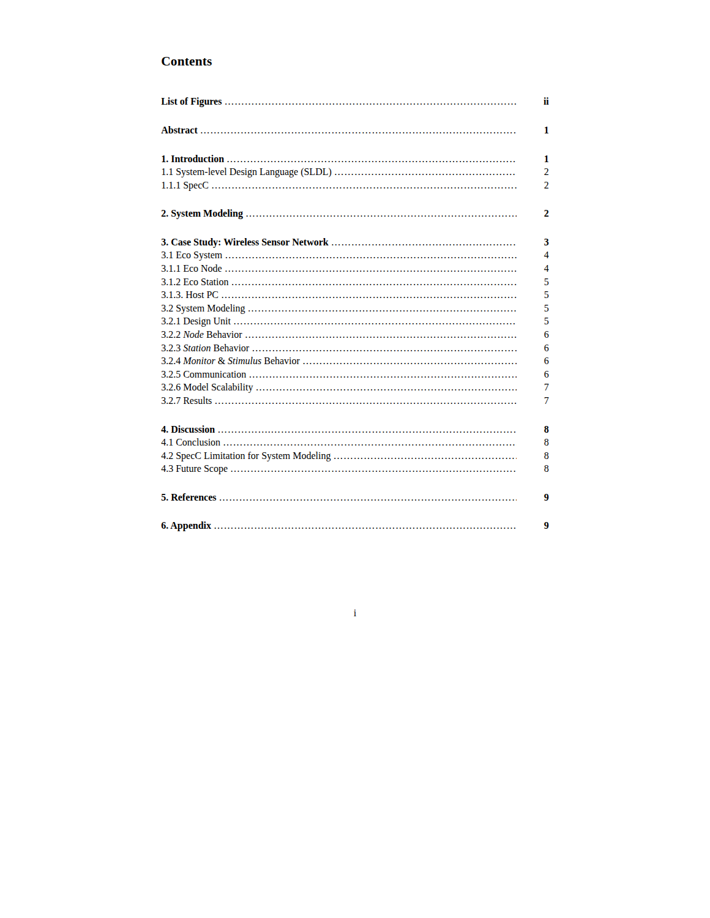Contents
| List of Figures ………………………………………………………………………………………… | ii |
| Abstract ……………………………………………………………………………………………… | 1 |
| 1. Introduction …………………………………………………………………………………………. | 1 |
| 1.1 System-level Design Language (SLDL) ………………………………………………………… | 2 |
| 1.1.1 SpecC …………………………………………………………………………………… | 2 |
| 2. System Modeling …………………………………………………………………………………… | 2 |
| 3. Case Study: Wireless Sensor Network ……………………………………………………………….. | 3 |
| 3.1 Eco System ……………………………………………………………………………………… | 4 |
| 3.1.1 Eco Node ………………………………………………………………………………... | 4 |
| 3.1.2 Eco Station ………………………………………………………………………………. | 5 |
| 3.1.3. Host PC …………………………………………………………………………………. | 5 |
| 3.2 System Modeling ………………………………………………………………………………… | 5 |
| 3.2.1 Design Unit ……………………………………………………………………………… | 5 |
| 3.2.2 Node Behavior …………………………………………………………………………... | 6 |
| 3.2.3 Station Behavior …………………………………………………………………………. | 6 |
| 3.2.4 Monitor & Stimulus Behavior ……………………………………………………………..... | 6 |
| 3.2.5 Communication ……………………………………………………………………………. | 6 |
| 3.2.6 Model Scalability ………………………………………………………………………….. | 7 |
| 3.2.7 Results …………………………………………………………………………………… | 7 |
| 4. Discussion …………….……………………………………………………………………………..... | 8 |
| 4.1 Conclusion ……………………………………………………………………………………… | 8 |
| 4.2 SpecC Limitation for System Modeling ………………………………………………………….... | 8 |
| 4.3 Future Scope …………………………………………………………………………………….. | 8 |
| 5. References ………………………………………………………………………………………… | 9 |
| 6. Appendix …………………………………………………………………………………………. | 9 |
i